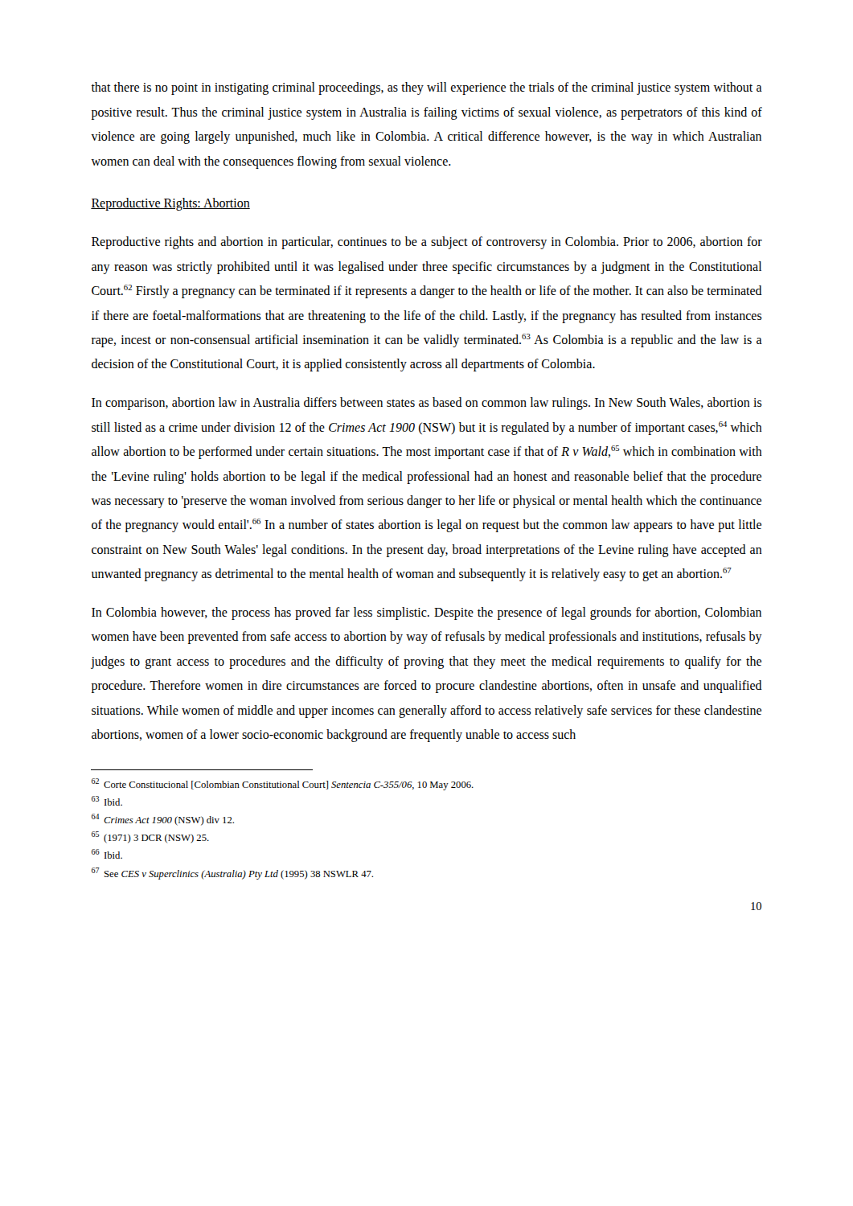that there is no point in instigating criminal proceedings, as they will experience the trials of the criminal justice system without a positive result. Thus the criminal justice system in Australia is failing victims of sexual violence, as perpetrators of this kind of violence are going largely unpunished, much like in Colombia. A critical difference however, is the way in which Australian women can deal with the consequences flowing from sexual violence.
Reproductive Rights: Abortion
Reproductive rights and abortion in particular, continues to be a subject of controversy in Colombia. Prior to 2006, abortion for any reason was strictly prohibited until it was legalised under three specific circumstances by a judgment in the Constitutional Court.62 Firstly a pregnancy can be terminated if it represents a danger to the health or life of the mother. It can also be terminated if there are foetal-malformations that are threatening to the life of the child. Lastly, if the pregnancy has resulted from instances rape, incest or non-consensual artificial insemination it can be validly terminated.63 As Colombia is a republic and the law is a decision of the Constitutional Court, it is applied consistently across all departments of Colombia.
In comparison, abortion law in Australia differs between states as based on common law rulings. In New South Wales, abortion is still listed as a crime under division 12 of the Crimes Act 1900 (NSW) but it is regulated by a number of important cases,64 which allow abortion to be performed under certain situations. The most important case if that of R v Wald,65 which in combination with the 'Levine ruling' holds abortion to be legal if the medical professional had an honest and reasonable belief that the procedure was necessary to 'preserve the woman involved from serious danger to her life or physical or mental health which the continuance of the pregnancy would entail'.66 In a number of states abortion is legal on request but the common law appears to have put little constraint on New South Wales' legal conditions. In the present day, broad interpretations of the Levine ruling have accepted an unwanted pregnancy as detrimental to the mental health of woman and subsequently it is relatively easy to get an abortion.67
In Colombia however, the process has proved far less simplistic. Despite the presence of legal grounds for abortion, Colombian women have been prevented from safe access to abortion by way of refusals by medical professionals and institutions, refusals by judges to grant access to procedures and the difficulty of proving that they meet the medical requirements to qualify for the procedure. Therefore women in dire circumstances are forced to procure clandestine abortions, often in unsafe and unqualified situations. While women of middle and upper incomes can generally afford to access relatively safe services for these clandestine abortions, women of a lower socio-economic background are frequently unable to access such
62 Corte Constitucional [Colombian Constitutional Court] Sentencia C-355/06, 10 May 2006.
63 Ibid.
64 Crimes Act 1900 (NSW) div 12.
65 (1971) 3 DCR (NSW) 25.
66 Ibid.
67 See CES v Superclinics (Australia) Pty Ltd (1995) 38 NSWLR 47.
10